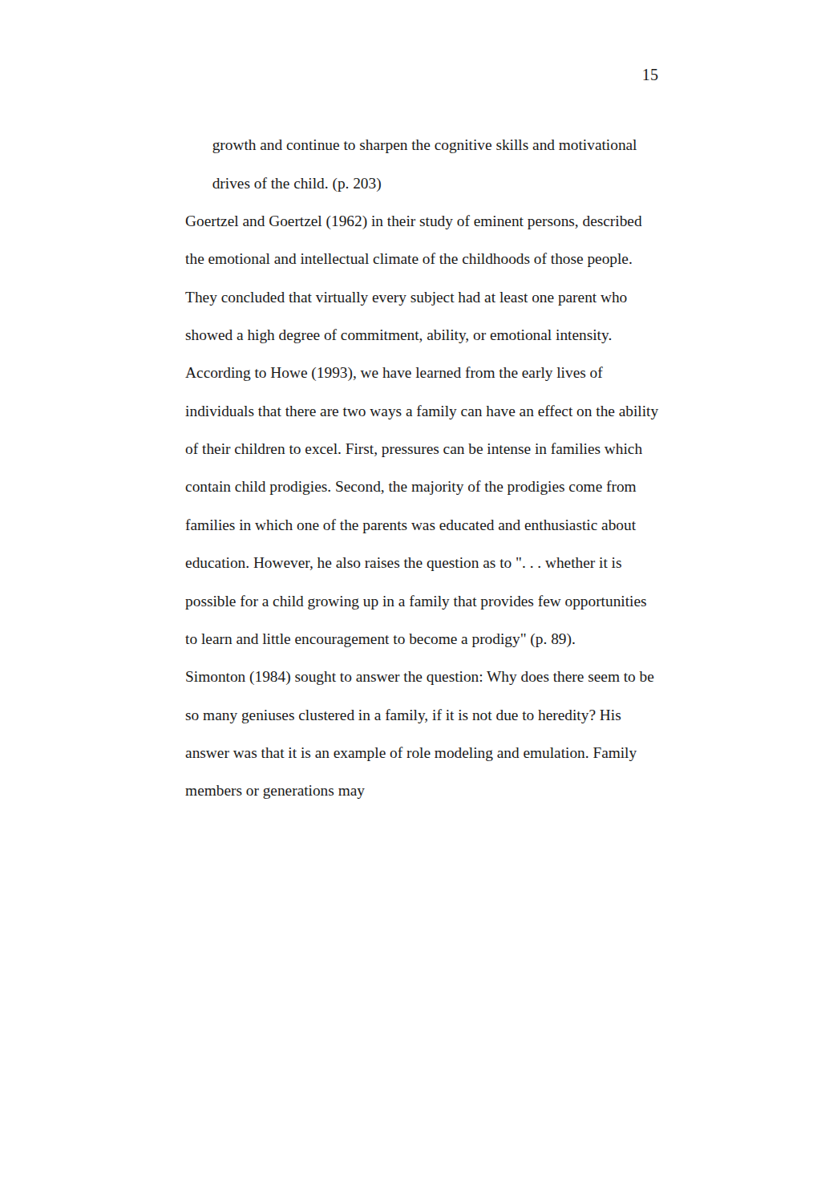15
growth and continue to sharpen the cognitive skills and motivational drives of the child. (p. 203)
Goertzel and Goertzel (1962) in their study of eminent persons, described the emotional and intellectual climate of the childhoods of those people. They concluded that virtually every subject had at least one parent who showed a high degree of commitment, ability, or emotional intensity.
According to Howe (1993), we have learned from the early lives of individuals that there are two ways a family can have an effect on the ability of their children to excel. First, pressures can be intense in families which contain child prodigies. Second, the majority of the prodigies come from families in which one of the parents was educated and enthusiastic about education. However, he also raises the question as to ". . . whether it is possible for a child growing up in a family that provides few opportunities to learn and little encouragement to become a prodigy" (p. 89).
Simonton (1984) sought to answer the question: Why does there seem to be so many geniuses clustered in a family, if it is not due to heredity? His answer was that it is an example of role modeling and emulation. Family members or generations may